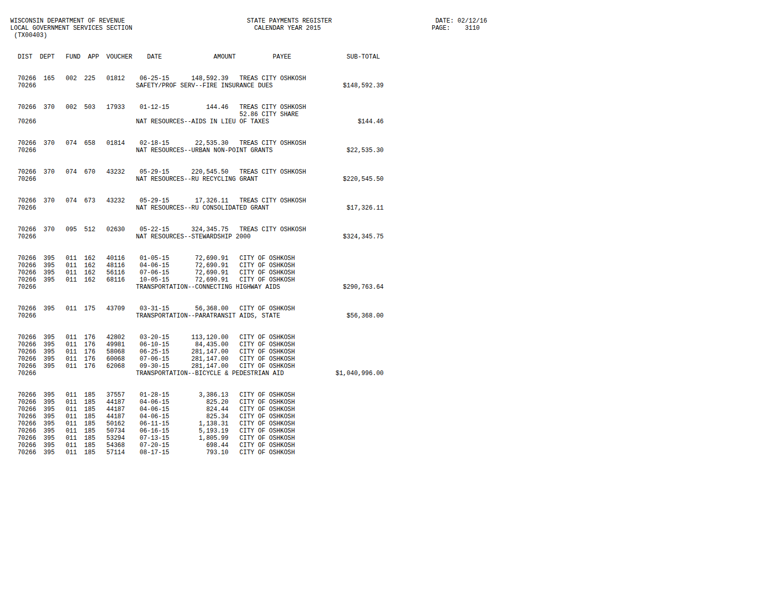WISCONSIN DEPARTMENT OF REVENUE STATE PAYMENTS REGISTER DATE: 02/12/16 LOCAL GOVERNMENT SERVICES SECTION CALENDAR YEAR 2015 PAGE: 3110 (TX00403) DIST DEPT FUND APP VOUCHER DATE AMOUNT PAYEE SUB-TOTAL 70266 165 002 225 01812 06-25-15 148,592.39 TREAS CITY OSHKOSH 70266 SAFETY/PROF SERV--FIRE INSURANCE DUES $148,592.39 70266 370 002 503 17933 01-12-15 144.46 TREAS CITY OSHKOSH 52.86 CITY SHARE 70266 NAT RESOURCES--AIDS IN LIEU OF TAXES $144.46 70266 370 074 658 01814 02-18-15 22,535.30 TREAS CITY OSHKOSH 70266 NAT RESOURCES--URBAN NON-POINT GRANTS $22,535.30 70266 370 074 670 43232 05-29-15 220,545.50 TREAS CITY OSHKOSH 70266 NAT RESOURCES--RU RECYCLING GRANT $220,545.50 70266 370 074 673 43232 05-29-15 17,326.11 TREAS CITY OSHKOSH 70266 NAT RESOURCES--RU CONSOLIDATED GRANT $17,326.11 70266 370 095 512 02630 05-22-15 324,345.75 TREAS CITY OSHKOSH 70266 NAT RESOURCES--STEWARDSHIP 2000 $324,345.75 70266 395 011 162 40116 01-05-15 72,690.91 CITY OF OSHKOSH 70266 395 011 162 48116 04-06-15 72,690.91 CITY OF OSHKOSH 70266 395 011 162 56116 07-06-15 72,690.91 CITY OF OSHKOSH 70266 395 011 162 68116 10-05-15 72,690.91 CITY OF OSHKOSH 70266 TRANSPORTATION--CONNECTING HIGHWAY AIDS $290,763.64 70266 395 011 175 43709 03-31-15 56,368.00 CITY OF OSHKOSH 70266 TRANSPORTATION--PARATRANSIT AIDS, STATE $56,368.00 70266 395 011 176 42802 03-20-15 113,120.00 CITY OF OSHKOSH 70266 395 011 176 49981 06-10-15 84,435.00 CITY OF OSHKOSH 70266 395 011 176 58068 06-25-15 281,147.00 CITY OF OSHKOSH 70266 395 011 176 60068 07-06-15 281,147.00 CITY OF OSHKOSH 70266 395 011 176 62068 09-30-15 281,147.00 CITY OF OSHKOSH 70266 TRANSPORTATION--BICYCLE & PEDESTRIAN AID $1,040,996.00 70266 395 011 185 37557 01-28-15 3,386.13 CITY OF OSHKOSH 70266 395 011 185 44187 04-06-15 825.20 CITY OF OSHKOSH 70266 395 011 185 44187 04-06-15 824.44 CITY OF OSHKOSH 70266 395 011 185 44187 04-06-15 825.34 CITY OF OSHKOSH 70266 395 011 185 50162 06-11-15 1,138.31 CITY OF OSHKOSH 70266 395 011 185 50734 06-16-15 5,193.19 CITY OF OSHKOSH 70266 395 011 185 53294 07-13-15 1,805.99 CITY OF OSHKOSH 70266 395 011 185 54368 07-20-15 698.44 CITY OF OSHKOSH 70266 395 011 185 57114 08-17-15 793.10 CITY OF OSHKOSH